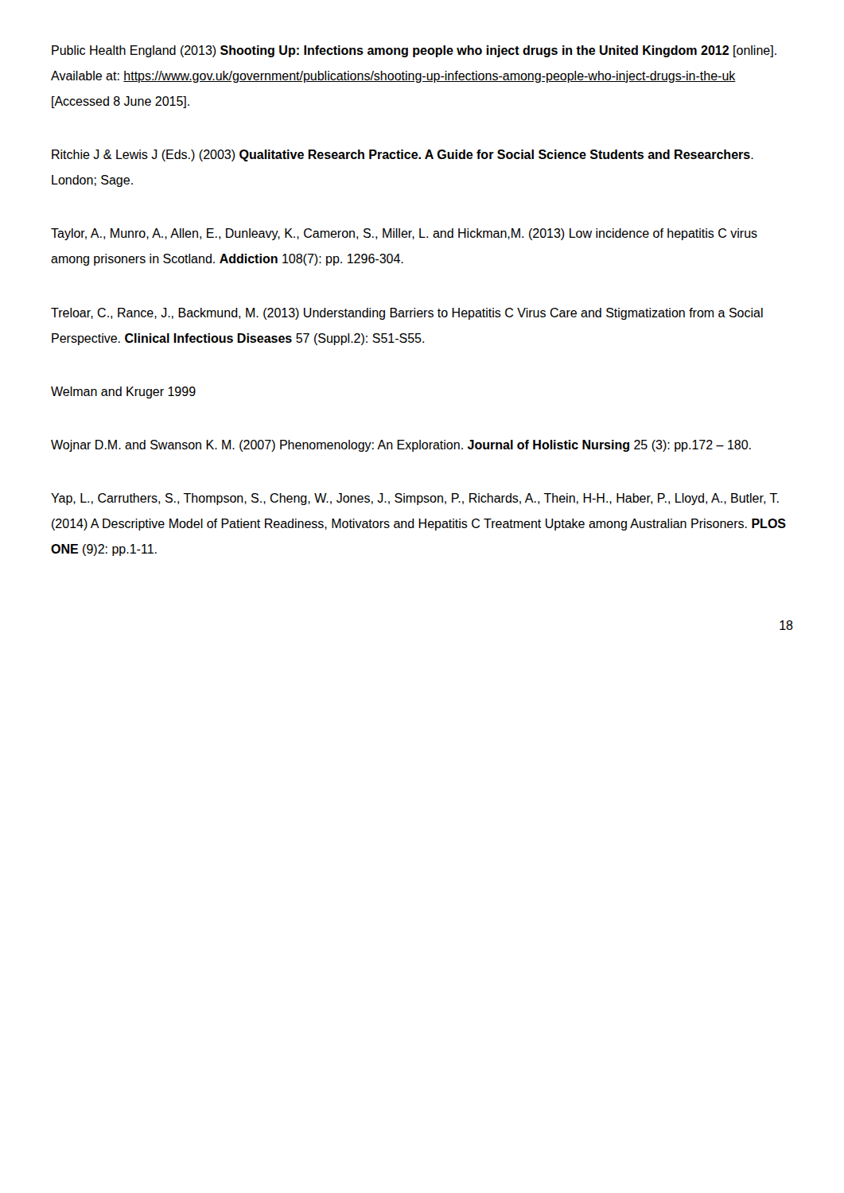Public Health England (2013) Shooting Up: Infections among people who inject drugs in the United Kingdom 2012 [online]. Available at: https://www.gov.uk/government/publications/shooting-up-infections-among-people-who-inject-drugs-in-the-uk [Accessed 8 June 2015].
Ritchie J & Lewis J (Eds.) (2003) Qualitative Research Practice. A Guide for Social Science Students and Researchers. London; Sage.
Taylor, A., Munro, A., Allen, E., Dunleavy, K., Cameron, S., Miller, L. and Hickman,M. (2013) Low incidence of hepatitis C virus among prisoners in Scotland. Addiction 108(7): pp. 1296-304.
Treloar, C., Rance, J., Backmund, M. (2013) Understanding Barriers to Hepatitis C Virus Care and Stigmatization from a Social Perspective. Clinical Infectious Diseases 57 (Suppl.2): S51-S55.
Welman and Kruger 1999
Wojnar D.M. and Swanson K. M. (2007) Phenomenology: An Exploration. Journal of Holistic Nursing 25 (3): pp.172 – 180.
Yap, L., Carruthers, S., Thompson, S., Cheng, W., Jones, J., Simpson, P., Richards, A., Thein, H-H., Haber, P., Lloyd, A., Butler, T. (2014) A Descriptive Model of Patient Readiness, Motivators and Hepatitis C Treatment Uptake among Australian Prisoners. PLOS ONE (9)2: pp.1-11.
18